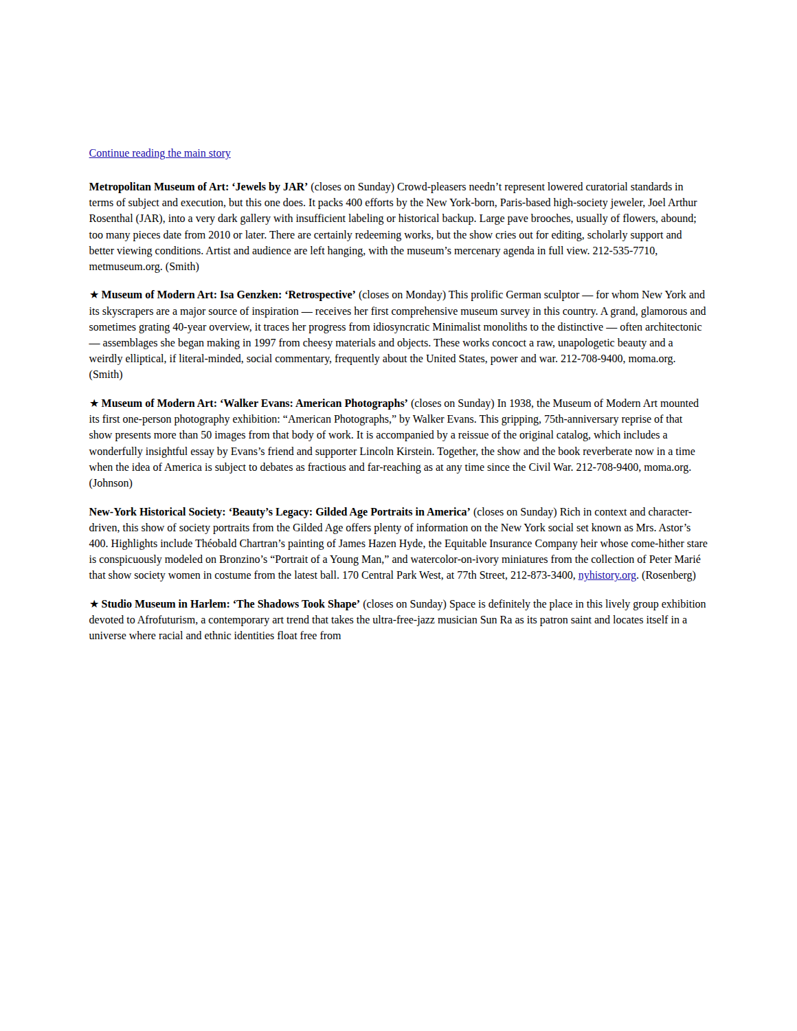Continue reading the main story
Metropolitan Museum of Art: ‘Jewels by JAR’ (closes on Sunday) Crowd-pleasers needn’t represent lowered curatorial standards in terms of subject and execution, but this one does. It packs 400 efforts by the New York-born, Paris-based high-society jeweler, Joel Arthur Rosenthal (JAR), into a very dark gallery with insufficient labeling or historical backup. Large pave brooches, usually of flowers, abound; too many pieces date from 2010 or later. There are certainly redeeming works, but the show cries out for editing, scholarly support and better viewing conditions. Artist and audience are left hanging, with the museum’s mercenary agenda in full view. 212-535-7710, metmuseum.org. (Smith)
★ Museum of Modern Art: Isa Genzken: ‘Retrospective’ (closes on Monday) This prolific German sculptor — for whom New York and its skyscrapers are a major source of inspiration — receives her first comprehensive museum survey in this country. A grand, glamorous and sometimes grating 40-year overview, it traces her progress from idiosyncratic Minimalist monoliths to the distinctive — often architectonic — assemblages she began making in 1997 from cheesy materials and objects. These works concoct a raw, unapologetic beauty and a weirdly elliptical, if literal-minded, social commentary, frequently about the United States, power and war. 212-708-9400, moma.org. (Smith)
★ Museum of Modern Art: ‘Walker Evans: American Photographs’ (closes on Sunday) In 1938, the Museum of Modern Art mounted its first one-person photography exhibition: “American Photographs,” by Walker Evans. This gripping, 75th-anniversary reprise of that show presents more than 50 images from that body of work. It is accompanied by a reissue of the original catalog, which includes a wonderfully insightful essay by Evans’s friend and supporter Lincoln Kirstein. Together, the show and the book reverberate now in a time when the idea of America is subject to debates as fractious and far-reaching as at any time since the Civil War. 212-708-9400, moma.org. (Johnson)
New-York Historical Society: ‘Beauty’s Legacy: Gilded Age Portraits in America’ (closes on Sunday) Rich in context and character-driven, this show of society portraits from the Gilded Age offers plenty of information on the New York social set known as Mrs. Astor’s 400. Highlights include Théobald Chartran’s painting of James Hazen Hyde, the Equitable Insurance Company heir whose come-hither stare is conspicuously modeled on Bronzino’s “Portrait of a Young Man,” and watercolor-on-ivory miniatures from the collection of Peter Marié that show society women in costume from the latest ball. 170 Central Park West, at 77th Street, 212-873-3400, nyhistory.org. (Rosenberg)
★ Studio Museum in Harlem: ‘The Shadows Took Shape’ (closes on Sunday) Space is definitely the place in this lively group exhibition devoted to Afrofuturism, a contemporary art trend that takes the ultra-free-jazz musician Sun Ra as its patron saint and locates itself in a universe where racial and ethnic identities float free from